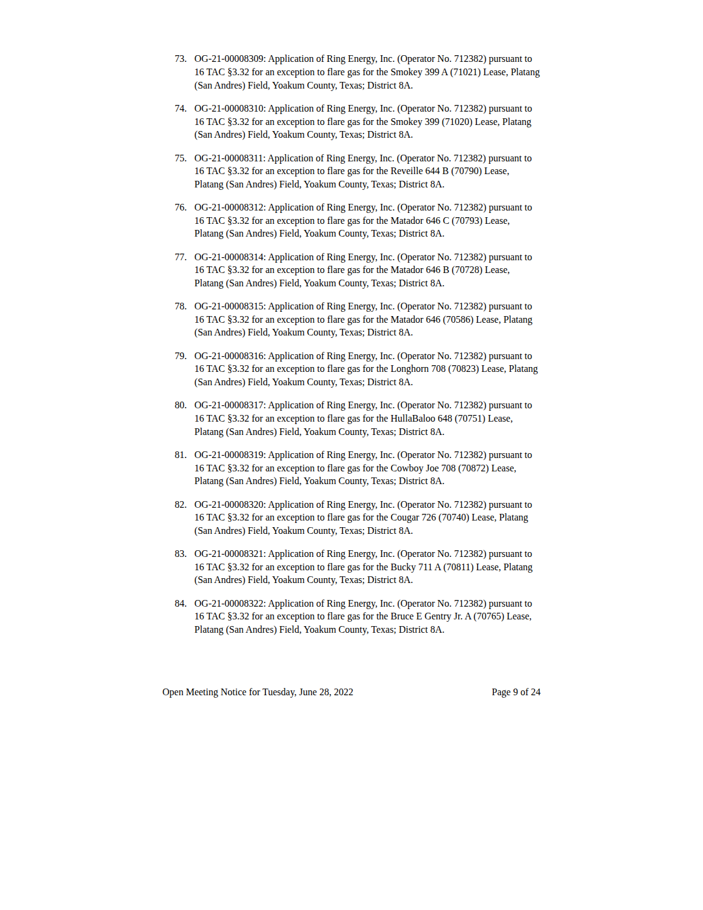73. OG-21-00008309: Application of Ring Energy, Inc. (Operator No. 712382) pursuant to 16 TAC §3.32 for an exception to flare gas for the Smokey 399 A (71021) Lease, Platang (San Andres) Field, Yoakum County, Texas; District 8A.
74. OG-21-00008310: Application of Ring Energy, Inc. (Operator No. 712382) pursuant to 16 TAC §3.32 for an exception to flare gas for the Smokey 399 (71020) Lease, Platang (San Andres) Field, Yoakum County, Texas; District 8A.
75. OG-21-00008311: Application of Ring Energy, Inc. (Operator No. 712382) pursuant to 16 TAC §3.32 for an exception to flare gas for the Reveille 644 B (70790) Lease, Platang (San Andres) Field, Yoakum County, Texas; District 8A.
76. OG-21-00008312: Application of Ring Energy, Inc. (Operator No. 712382) pursuant to 16 TAC §3.32 for an exception to flare gas for the Matador 646 C (70793) Lease, Platang (San Andres) Field, Yoakum County, Texas; District 8A.
77. OG-21-00008314: Application of Ring Energy, Inc. (Operator No. 712382) pursuant to 16 TAC §3.32 for an exception to flare gas for the Matador 646 B (70728) Lease, Platang (San Andres) Field, Yoakum County, Texas; District 8A.
78. OG-21-00008315: Application of Ring Energy, Inc. (Operator No. 712382) pursuant to 16 TAC §3.32 for an exception to flare gas for the Matador 646 (70586) Lease, Platang (San Andres) Field, Yoakum County, Texas; District 8A.
79. OG-21-00008316: Application of Ring Energy, Inc. (Operator No. 712382) pursuant to 16 TAC §3.32 for an exception to flare gas for the Longhorn 708 (70823) Lease, Platang (San Andres) Field, Yoakum County, Texas; District 8A.
80. OG-21-00008317: Application of Ring Energy, Inc. (Operator No. 712382) pursuant to 16 TAC §3.32 for an exception to flare gas for the HullaBaloo 648 (70751) Lease, Platang (San Andres) Field, Yoakum County, Texas; District 8A.
81. OG-21-00008319: Application of Ring Energy, Inc. (Operator No. 712382) pursuant to 16 TAC §3.32 for an exception to flare gas for the Cowboy Joe 708 (70872) Lease, Platang (San Andres) Field, Yoakum County, Texas; District 8A.
82. OG-21-00008320: Application of Ring Energy, Inc. (Operator No. 712382) pursuant to 16 TAC §3.32 for an exception to flare gas for the Cougar 726 (70740) Lease, Platang (San Andres) Field, Yoakum County, Texas; District 8A.
83. OG-21-00008321: Application of Ring Energy, Inc. (Operator No. 712382) pursuant to 16 TAC §3.32 for an exception to flare gas for the Bucky 711 A (70811) Lease, Platang (San Andres) Field, Yoakum County, Texas; District 8A.
84. OG-21-00008322: Application of Ring Energy, Inc. (Operator No. 712382) pursuant to 16 TAC §3.32 for an exception to flare gas for the Bruce E Gentry Jr. A (70765) Lease, Platang (San Andres) Field, Yoakum County, Texas; District 8A.
Open Meeting Notice for Tuesday, June 28, 2022 Page 9 of 24